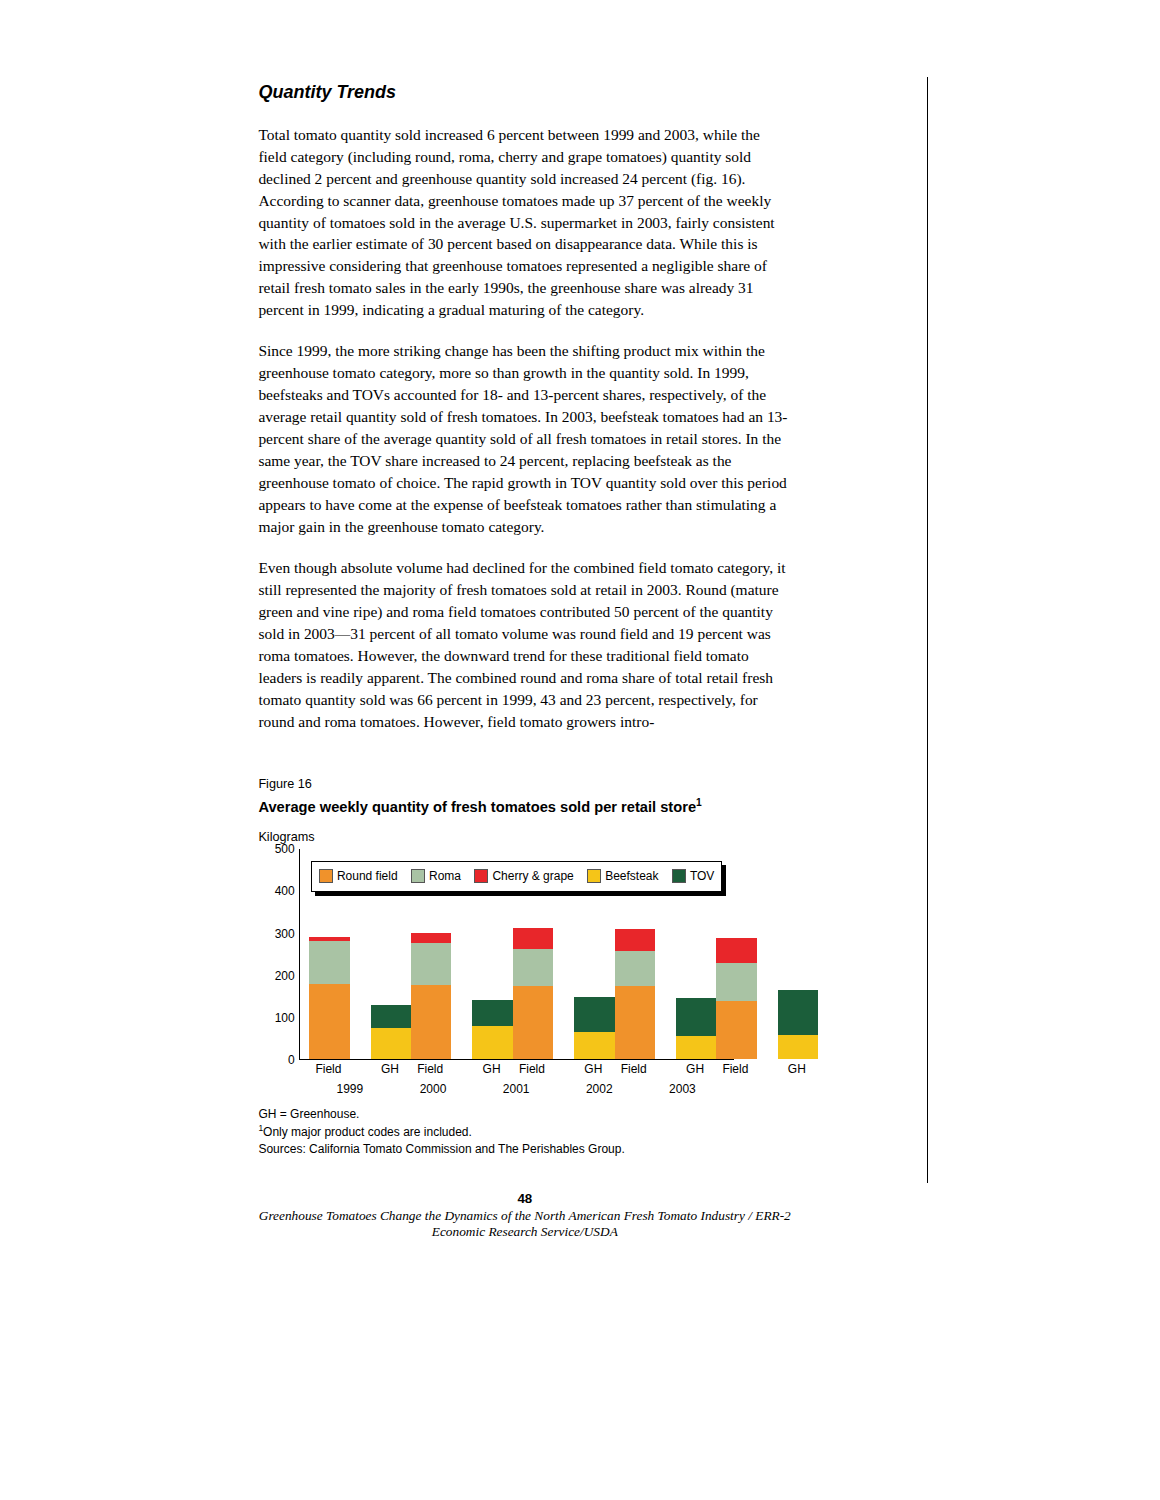Quantity Trends
Total tomato quantity sold increased 6 percent between 1999 and 2003, while the field category (including round, roma, cherry and grape tomatoes) quantity sold declined 2 percent and greenhouse quantity sold increased 24 percent (fig. 16). According to scanner data, greenhouse tomatoes made up 37 percent of the weekly quantity of tomatoes sold in the average U.S. supermarket in 2003, fairly consistent with the earlier estimate of 30 percent based on disappearance data. While this is impressive considering that greenhouse tomatoes represented a negligible share of retail fresh tomato sales in the early 1990s, the greenhouse share was already 31 percent in 1999, indicating a gradual maturing of the category.
Since 1999, the more striking change has been the shifting product mix within the greenhouse tomato category, more so than growth in the quantity sold. In 1999, beefsteaks and TOVs accounted for 18- and 13-percent shares, respectively, of the average retail quantity sold of fresh tomatoes. In 2003, beefsteak tomatoes had an 13-percent share of the average quantity sold of all fresh tomatoes in retail stores. In the same year, the TOV share increased to 24 percent, replacing beefsteak as the greenhouse tomato of choice. The rapid growth in TOV quantity sold over this period appears to have come at the expense of beefsteak tomatoes rather than stimulating a major gain in the greenhouse tomato category.
Even though absolute volume had declined for the combined field tomato category, it still represented the majority of fresh tomatoes sold at retail in 2003. Round (mature green and vine ripe) and roma field tomatoes contributed 50 percent of the quantity sold in 2003—31 percent of all tomato volume was round field and 19 percent was roma tomatoes. However, the downward trend for these traditional field tomato leaders is readily apparent. The combined round and roma share of total retail fresh tomato quantity sold was 66 percent in 1999, 43 and 23 percent, respectively, for round and roma tomatoes. However, field tomato growers intro-
Figure 16
Average weekly quantity of fresh tomatoes sold per retail store1
Kilograms
500 400 300 200 100 0
Round field
Roma
Cherry & grape
Beefsteak
TOV
Field GH
Field GH
Field GH
Field GH
Field GH
1999 2000 2001 2002 2003
GH = Greenhouse.
1Only major product codes are included.
Sources: California Tomato Commission and The Perishables Group.
48
Greenhouse Tomatoes Change the Dynamics of the North American Fresh Tomato Industry / ERR-2
Economic Research Service/USDA